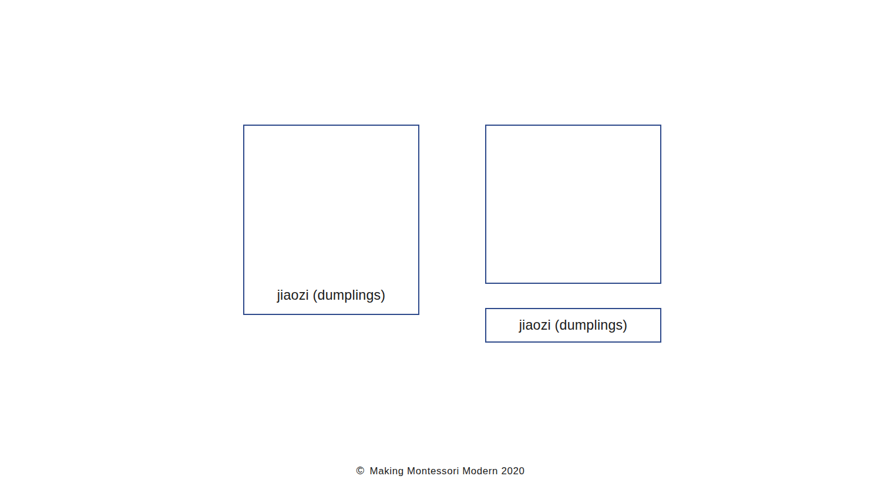jiaozi (dumplings)
jiaozi (dumplings)
©Making Montessori Modern 2020